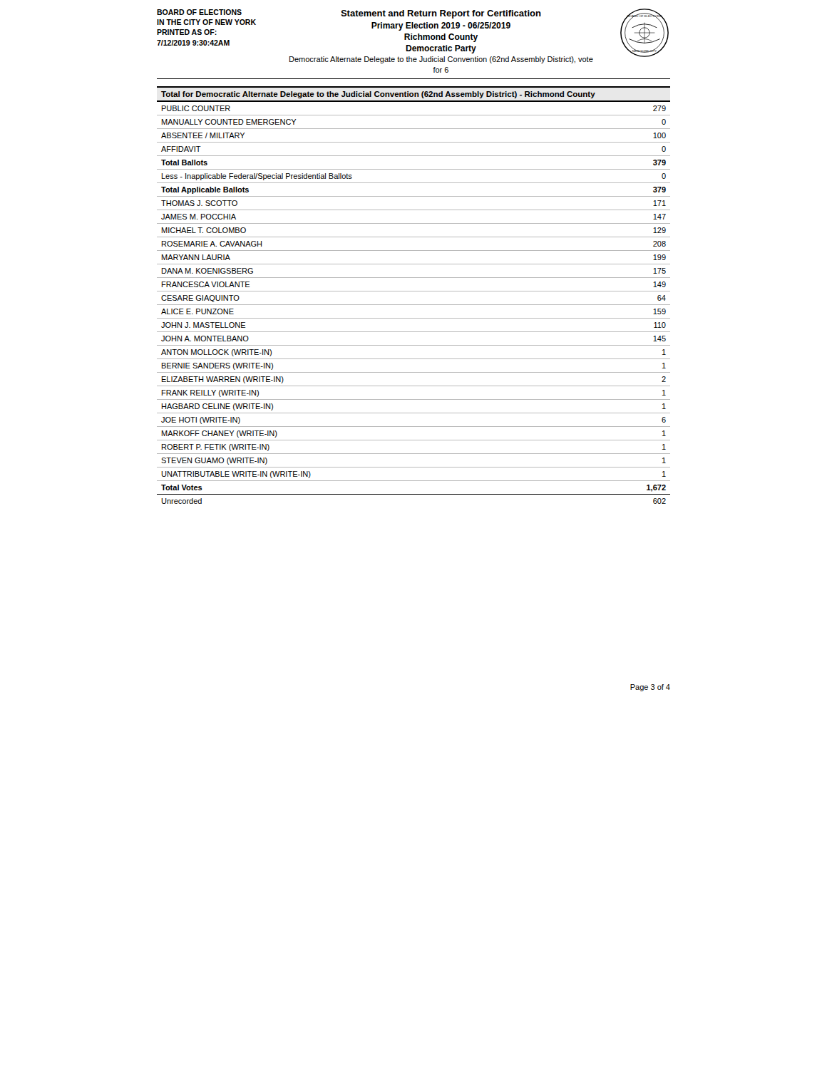BOARD OF ELECTIONS
IN THE CITY OF NEW YORK
PRINTED AS OF:
7/12/2019 9:30:42AM
Statement and Return Report for Certification
Primary Election 2019 - 06/25/2019
Richmond County
Democratic Party
Democratic Alternate Delegate to the Judicial Convention (62nd Assembly District), vote for 6
BOARD OF ELECTIONS NEW YORK CITY
Total for Democratic Alternate Delegate to the Judicial Convention (62nd Assembly District) - Richmond County
| PUBLIC COUNTER | 279 |
| MANUALLY COUNTED EMERGENCY | 0 |
| ABSENTEE / MILITARY | 100 |
| AFFIDAVIT | 0 |
| Total Ballots | 379 |
| Less - Inapplicable Federal/Special Presidential Ballots | 0 |
| Total Applicable Ballots | 379 |
| THOMAS J. SCOTTO | 171 |
| JAMES M. POCCHIA | 147 |
| MICHAEL T. COLOMBO | 129 |
| ROSEMARIE A. CAVANAGH | 208 |
| MARYANN LAURIA | 199 |
| DANA M. KOENIGSBERG | 175 |
| FRANCESCA VIOLANTE | 149 |
| CESARE GIAQUINTO | 64 |
| ALICE E. PUNZONE | 159 |
| JOHN J. MASTELLONE | 110 |
| JOHN A. MONTELBANO | 145 |
| ANTON MOLLOCK (WRITE-IN) | 1 |
| BERNIE SANDERS (WRITE-IN) | 1 |
| ELIZABETH WARREN (WRITE-IN) | 2 |
| FRANK REILLY (WRITE-IN) | 1 |
| HAGBARD CELINE (WRITE-IN) | 1 |
| JOE HOTI (WRITE-IN) | 6 |
| MARKOFF CHANEY (WRITE-IN) | 1 |
| ROBERT P. FETIK (WRITE-IN) | 1 |
| STEVEN GUAMO (WRITE-IN) | 1 |
| UNATTRIBUTABLE WRITE-IN (WRITE-IN) | 1 |
| Total Votes | 1,672 |
| Unrecorded | 602 |
Page 3 of 4